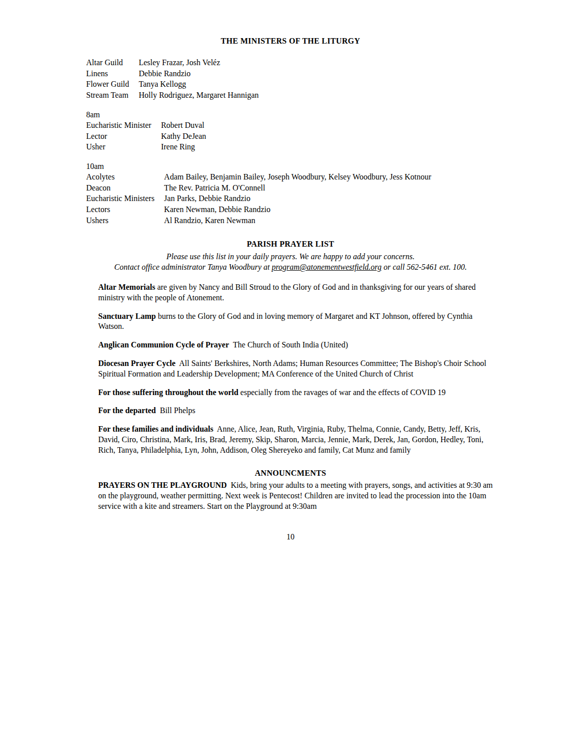THE MINISTERS OF THE LITURGY
| Altar Guild | Lesley Frazar, Josh Veléz |
| Linens | Debbie Randzio |
| Flower Guild | Tanya Kellogg |
| Stream Team | Holly Rodriguez, Margaret Hannigan |
8am
| Eucharistic Minister | Robert Duval |
| Lector | Kathy DeJean |
| Usher | Irene Ring |
10am
| Acolytes | Adam Bailey, Benjamin Bailey, Joseph Woodbury, Kelsey Woodbury, Jess Kotnour |
| Deacon | The Rev. Patricia M. O'Connell |
| Eucharistic Ministers | Jan Parks, Debbie Randzio |
| Lectors | Karen Newman, Debbie Randzio |
| Ushers | Al Randzio, Karen Newman |
PARISH PRAYER LIST
Please use this list in your daily prayers. We are happy to add your concerns.
Contact office administrator Tanya Woodbury at program@atonementwestfield.org or call 562-5461 ext. 100.
Altar Memorials are given by Nancy and Bill Stroud to the Glory of God and in thanksgiving for our years of shared ministry with the people of Atonement.
Sanctuary Lamp burns to the Glory of God and in loving memory of Margaret and KT Johnson, offered by Cynthia Watson.
Anglican Communion Cycle of Prayer The Church of South India (United)
Diocesan Prayer Cycle All Saints' Berkshires, North Adams; Human Resources Committee; The Bishop's Choir School Spiritual Formation and Leadership Development; MA Conference of the United Church of Christ
For those suffering throughout the world especially from the ravages of war and the effects of COVID 19
For the departed Bill Phelps
For these families and individuals Anne, Alice, Jean, Ruth, Virginia, Ruby, Thelma, Connie, Candy, Betty, Jeff, Kris, David, Ciro, Christina, Mark, Iris, Brad, Jeremy, Skip, Sharon, Marcia, Jennie, Mark, Derek, Jan, Gordon, Hedley, Toni, Rich, Tanya, Philadelphia, Lyn, John, Addison, Oleg Shereyeko and family, Cat Munz and family
ANNOUNCMENTS
PRAYERS ON THE PLAYGROUND Kids, bring your adults to a meeting with prayers, songs, and activities at 9:30 am on the playground, weather permitting. Next week is Pentecost! Children are invited to lead the procession into the 10am service with a kite and streamers. Start on the Playground at 9:30am
10